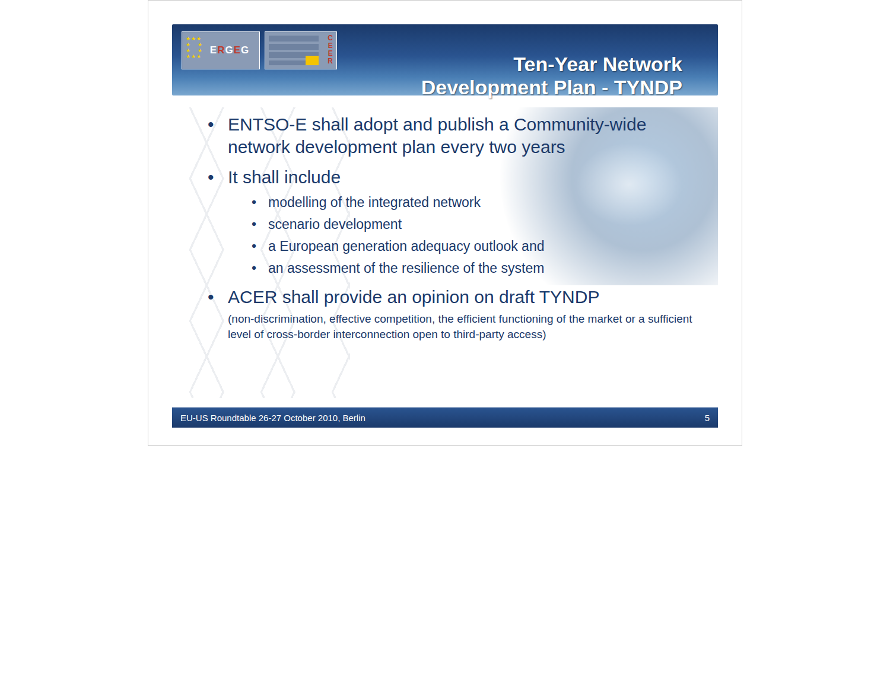Ten-Year Network
Development Plan - TYNDP
★★★
★ ★
★ ★
★★★
ERGEG
C
E
E
R
ENTSO-E shall adopt and publish a Community-wide network development plan every two years
It shall include
modelling of the integrated network
scenario development
a European generation adequacy outlook and
an assessment of the resilience of the system
ACER shall provide an opinion on draft TYNDP (non-discrimination, effective competition, the efficient functioning of the market or a sufficient level of cross-border interconnection open to third-party access)
EU-US Roundtable 26-27 October 2010, Berlin 5